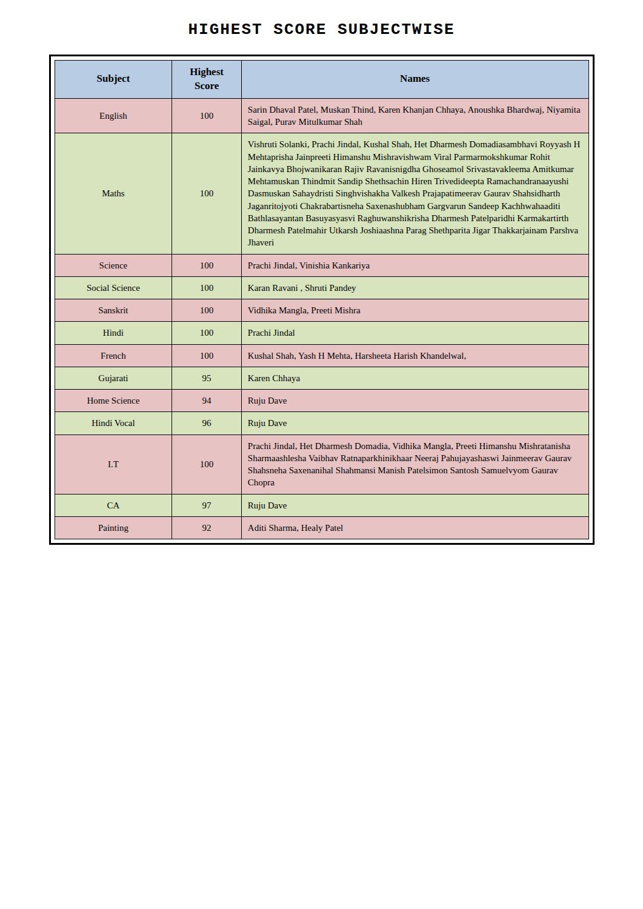HIGHEST SCORE SUBJECTWISE
| Subject | Highest Score | Names |
| --- | --- | --- |
| English | 100 | Sarin Dhaval Patel, Muskan Thind, Karen Khanjan Chhaya, Anoushka Bhardwaj, Niyamita Saigal, Purav Mitulkumar Shah |
| Maths | 100 | Vishruti Solanki, Prachi Jindal, Kushal Shah, Het Dharmesh Domadiasambhavi Royyash H Mehtaprisha Jainpreeti Himanshu Mishravishwam Viral Parmarmokshkumar Rohit Jainkavya Bhojwanikaran Rajiv Ravanisnigdha Ghoseamol Srivastavakleema Amitkumar Mehtamuskan Thindmit Sandip Shethsachin Hiren Trivedideepta Ramachandranaayushi Dasmuskan Sahaydristi Singhvishakha Valkesh Prajapatimeerav Gaurav Shahsidharth Jaganritojyoti Chakrabartisneha Saxenashubham Gargvarun Sandeep Kachhwahaaditi Bathlasayantan Basuyasyasvi Raghuwanshikrisha Dharmesh Patelparidhi Karmakartirth Dharmesh Patelmahir Utkarsh Joshiaashna Parag Shethparita Jigar Thakkarjainam Parshva Jhaveri |
| Science | 100 | Prachi Jindal, Vinishia Kankariya |
| Social Science | 100 | Karan Ravani , Shruti Pandey |
| Sanskrit | 100 | Vidhika Mangla, Preeti Mishra |
| Hindi | 100 | Prachi Jindal |
| French | 100 | Kushal Shah, Yash H Mehta, Harsheeta Harish Khandelwal, |
| Gujarati | 95 | Karen Chhaya |
| Home Science | 94 | Ruju Dave |
| Hindi Vocal | 96 | Ruju Dave |
| I.T | 100 | Prachi Jindal, Het Dharmesh Domadia, Vidhika Mangla, Preeti Himanshu Mishratanisha Sharmaashlesha Vaibhav Ratnaparkhinikhaar Neeraj Pahujayashaswi Jainmeerav Gaurav Shahsneha Saxenanihal Shahmansi Manish Patelsimon Santosh Samuelvyom Gaurav Chopra |
| CA | 97 | Ruju Dave |
| Painting | 92 | Aditi Sharma, Healy Patel |